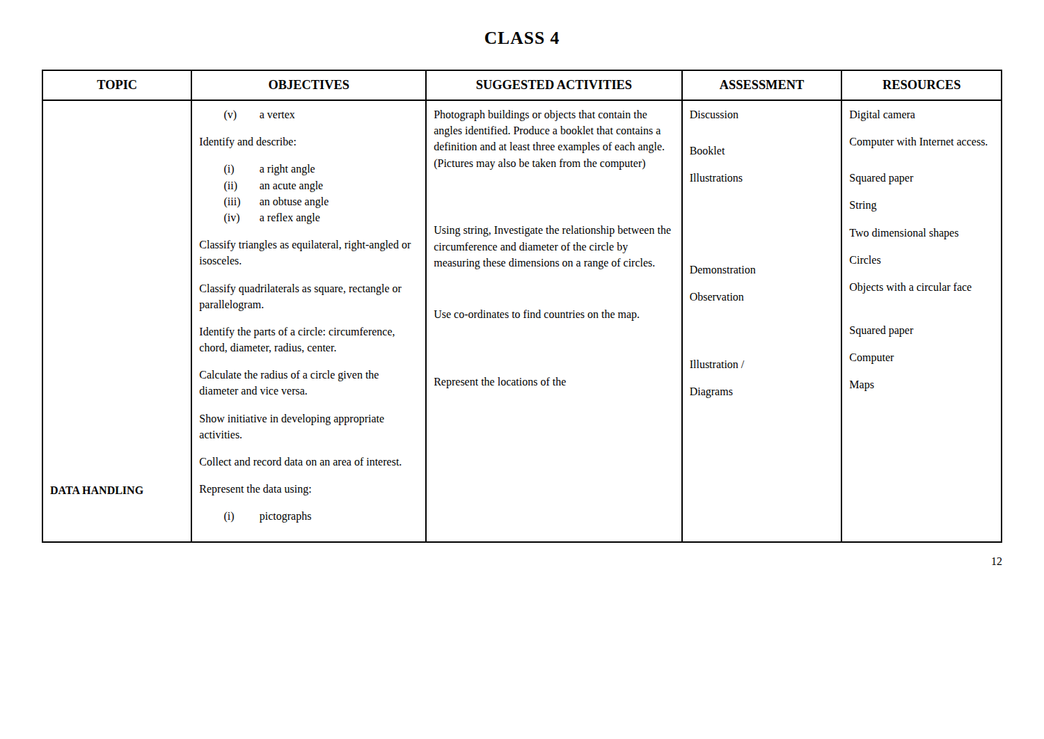CLASS 4
| TOPIC | OBJECTIVES | SUGGESTED ACTIVITIES | ASSESSMENT | RESOURCES |
| --- | --- | --- | --- | --- |
| DATA HANDLING | (v) a vertex Identify and describe: (i) a right angle (ii) an acute angle (iii) an obtuse angle (iv) a reflex angle Classify triangles as equilateral, right-angled or isosceles. Classify quadrilaterals as square, rectangle or parallelogram. Identify the parts of a circle: circumference, chord, diameter, radius, center. Calculate the radius of a circle given the diameter and vice versa. Show initiative in developing appropriate activities. Collect and record data on an area of interest. Represent the data using: (i) pictographs | Photograph buildings or objects that contain the angles identified. Produce a booklet that contains a definition and at least three examples of each angle. (Pictures may also be taken from the computer) Using string, Investigate the relationship between the circumference and diameter of the circle by measuring these dimensions on a range of circles. Use co-ordinates to find countries on the map. Represent the locations of the | Discussion Booklet Illustrations Demonstration Observation Illustration / Diagrams | Digital camera Computer with Internet access. Squared paper String Two dimensional shapes Circles Objects with a circular face Squared paper Computer Maps |
12